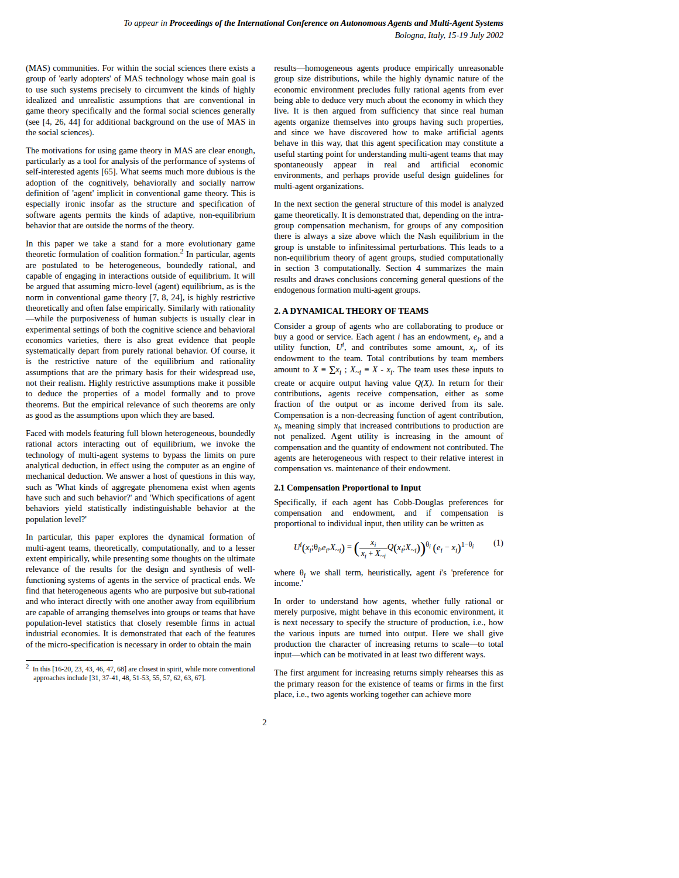To appear in Proceedings of the International Conference on Autonomous Agents and Multi-Agent Systems
Bologna, Italy, 15-19 July 2002
(MAS) communities. For within the social sciences there exists a group of 'early adopters' of MAS technology whose main goal is to use such systems precisely to circumvent the kinds of highly idealized and unrealistic assumptions that are conventional in game theory specifically and the formal social sciences generally (see [4, 26, 44] for additional background on the use of MAS in the social sciences).
The motivations for using game theory in MAS are clear enough, particularly as a tool for analysis of the performance of systems of self-interested agents [65]. What seems much more dubious is the adoption of the cognitively, behaviorally and socially narrow definition of 'agent' implicit in conventional game theory. This is especially ironic insofar as the structure and specification of software agents permits the kinds of adaptive, non-equilibrium behavior that are outside the norms of the theory.
In this paper we take a stand for a more evolutionary game theoretic formulation of coalition formation.2 In particular, agents are postulated to be heterogeneous, boundedly rational, and capable of engaging in interactions outside of equilibrium. It will be argued that assuming micro-level (agent) equilibrium, as is the norm in conventional game theory [7, 8, 24], is highly restrictive theoretically and often false empirically. Similarly with rationality—while the purposiveness of human subjects is usually clear in experimental settings of both the cognitive science and behavioral economics varieties, there is also great evidence that people systematically depart from purely rational behavior. Of course, it is the restrictive nature of the equilibrium and rationality assumptions that are the primary basis for their widespread use, not their realism. Highly restrictive assumptions make it possible to deduce the properties of a model formally and to prove theorems. But the empirical relevance of such theorems are only as good as the assumptions upon which they are based.
Faced with models featuring full blown heterogeneous, boundedly rational actors interacting out of equilibrium, we invoke the technology of multi-agent systems to bypass the limits on pure analytical deduction, in effect using the computer as an engine of mechanical deduction. We answer a host of questions in this way, such as 'What kinds of aggregate phenomena exist when agents have such and such behavior?' and 'Which specifications of agent behaviors yield statistically indistinguishable behavior at the population level?'
In particular, this paper explores the dynamical formation of multi-agent teams, theoretically, computationally, and to a lesser extent empirically, while presenting some thoughts on the ultimate relevance of the results for the design and synthesis of well-functioning systems of agents in the service of practical ends. We find that heterogeneous agents who are purposive but sub-rational and who interact directly with one another away from equilibrium are capable of arranging themselves into groups or teams that have population-level statistics that closely resemble firms in actual industrial economies. It is demonstrated that each of the features of the micro-specification is necessary in order to obtain the main
2 In this [16-20, 23, 43, 46, 47, 68] are closest in spirit, while more conventional approaches include [31, 37-41, 48, 51-53, 55, 57, 62, 63, 67].
results—homogeneous agents produce empirically unreasonable group size distributions, while the highly dynamic nature of the economic environment precludes fully rational agents from ever being able to deduce very much about the economy in which they live. It is then argued from sufficiency that since real human agents organize themselves into groups having such properties, and since we have discovered how to make artificial agents behave in this way, that this agent specification may constitute a useful starting point for understanding multi-agent teams that may spontaneously appear in real and artificial economic environments, and perhaps provide useful design guidelines for multi-agent organizations.
In the next section the general structure of this model is analyzed game theoretically. It is demonstrated that, depending on the intra-group compensation mechanism, for groups of any composition there is always a size above which the Nash equilibrium in the group is unstable to infinitessimal perturbations. This leads to a non-equilibrium theory of agent groups, studied computationally in section 3 computationally. Section 4 summarizes the main results and draws conclusions concerning general questions of the endogenous formation multi-agent groups.
2. A DYNAMICAL THEORY OF TEAMS
Consider a group of agents who are collaborating to produce or buy a good or service. Each agent i has an endowment, ei, and a utility function, Ui, and contributes some amount, xi, of its endowment to the team. Total contributions by team members amount to X ≡ Σxi ; X~i ≡ X - xi. The team uses these inputs to create or acquire output having value Q(X). In return for their contributions, agents receive compensation, either as some fraction of the output or as income derived from its sale. Compensation is a non-decreasing function of agent contribution, xi, meaning simply that increased contributions to production are not penalized. Agent utility is increasing in the amount of compensation and the quantity of endowment not contributed. The agents are heterogeneous with respect to their relative interest in compensation vs. maintenance of their endowment.
2.1 Compensation Proportional to Input
Specifically, if each agent has Cobb-Douglas preferences for compensation and endowment, and if compensation is proportional to individual input, then utility can be written as
(1) Ui(xi;θi,ei,X~i) = (xi xi + X~i Q(xi;X~i))θi (ei − xi)1−θi
where θi we shall term, heuristically, agent i's 'preference for income.'
In order to understand how agents, whether fully rational or merely purposive, might behave in this economic environment, it is next necessary to specify the structure of production, i.e., how the various inputs are turned into output. Here we shall give production the character of increasing returns to scale—to total input—which can be motivated in at least two different ways.
The first argument for increasing returns simply rehearses this as the primary reason for the existence of teams or firms in the first place, i.e., two agents working together can achieve more
2